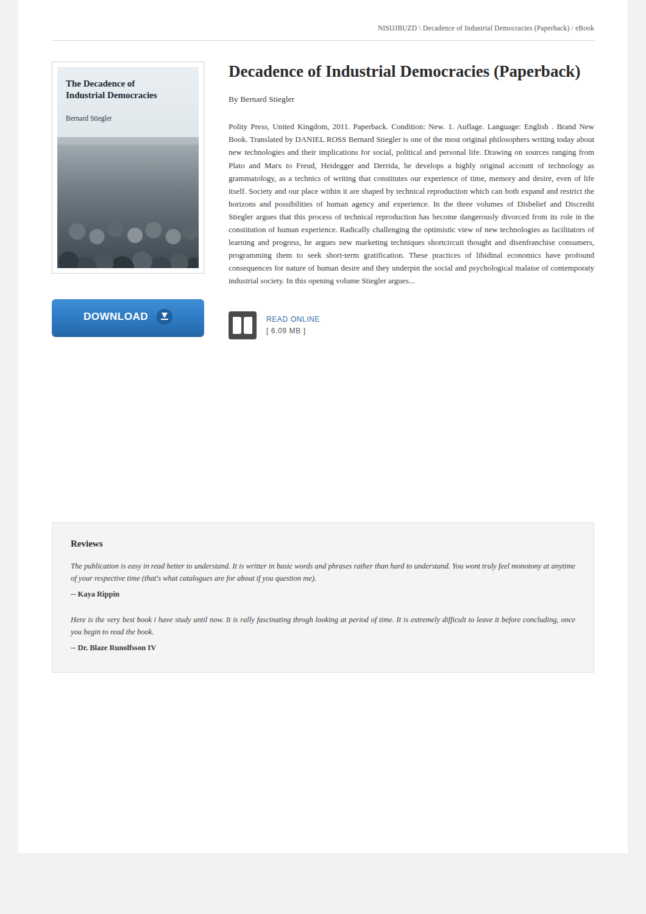NISIJJBUZD \ Decadence of Industrial Democracies (Paperback) / eBook
The Decadence of
Industrial Democracies
Bernard Stiegler
DOWNLOAD
Decadence of Industrial Democracies (Paperback)
By Bernard Stiegler
Polity Press, United Kingdom, 2011. Paperback. Condition: New. 1. Auflage. Language: English . Brand New Book. Translated by DANIEL ROSS Bernard Stiegler is one of the most original philosophers writing today about new technologies and their implications for social, political and personal life. Drawing on sources ranging from Plato and Marx to Freud, Heidegger and Derrida, he develops a highly original account of technology as grammatology, as a technics of writing that constitutes our experience of time, memory and desire, even of life itself. Society and our place within it are shaped by technical reproduction which can both expand and restrict the horizons and possibilities of human agency and experience. In the three volumes of Disbelief and Discredit Stiegler argues that this process of technical reproduction has become dangerously divorced from its role in the constitution of human experience. Radically challenging the optimistic view of new technologies as facilitators of learning and progress, he argues new marketing techniques shortcircuit thought and disenfranchise consumers, programming them to seek short-term gratification. These practices of libidinal economics have profound consequences for nature of human desire and they underpin the social and psychological malaise of contemporaty industrial society. In this opening volume Stiegler argues...
READ ONLINE
[ 6.09 MB ]
Reviews
The publication is easy in read better to understand. It is writter in basic words and phrases rather than hard to understand. You wont truly feel monotony at anytime of your respective time (that's what catalogues are for about if you question me).
-- Kaya Rippin
Here is the very best book i have study until now. It is rally fascinating throgh looking at period of time. It is extremely difficult to leave it before concluding, once you begin to read the book.
-- Dr. Blaze Runolfsson IV